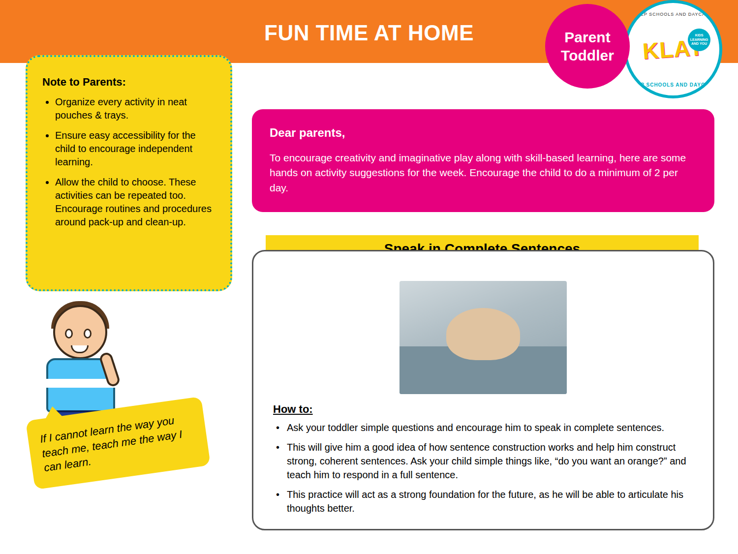FUN TIME AT HOME
Parent Toddler
PREP SCHOOLS AND DAYCARE
KLAY
KIDS
LEARNING
AND YOU
PREP SCHOOLS AND DAYCARE
Note to Parents:
Organize every activity in neat pouches & trays.
Ensure easy accessibility for the child to encourage independent learning.
Allow the child to choose. These activities can be repeated too. Encourage routines and procedures around pack-up and clean-up.
Dear parents,
To encourage creativity and imaginative play along with skill-based learning, here are some hands on activity suggestions for the week. Encourage the child to do a minimum of 2 per day.
Speak in Complete Sentences
How to:
Ask your toddler simple questions and encourage him to speak in complete sentences.
This will give him a good idea of how sentence construction works and help him construct strong, coherent sentences. Ask your child simple things like, “do you want an orange?” and teach him to respond in a full sentence.
This practice will act as a strong foundation for the future, as he will be able to articulate his thoughts better.
If I cannot learn the way you teach me, teach me the way I can learn.